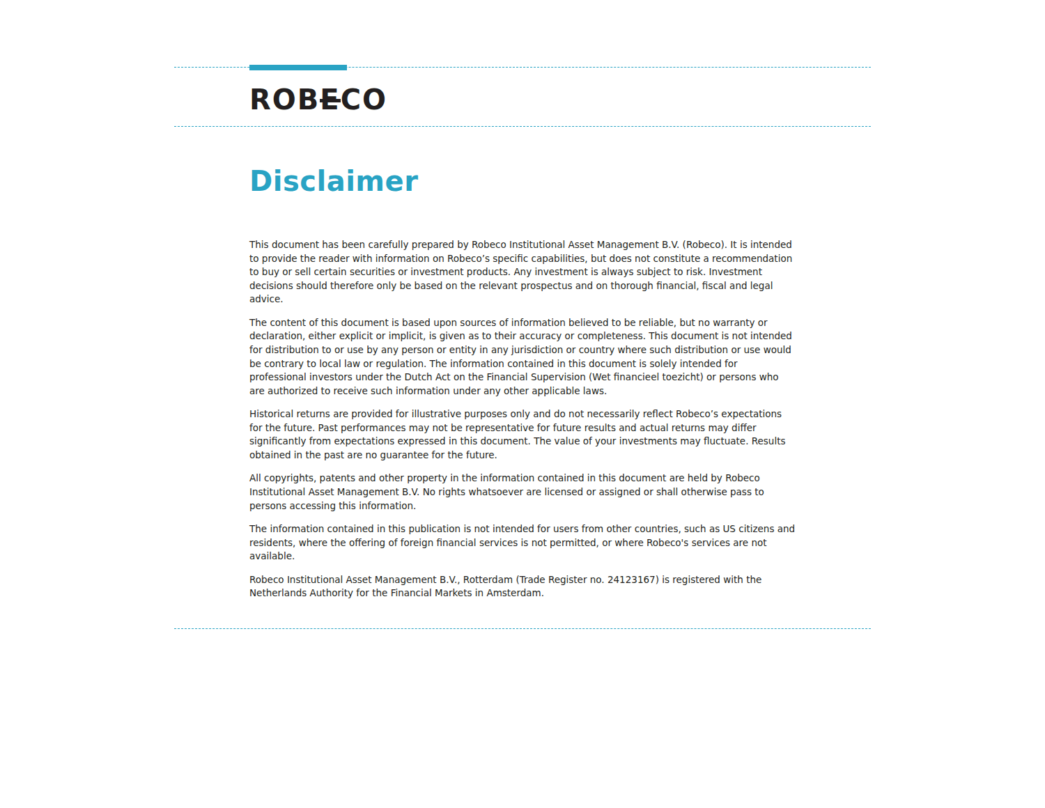ROBECO
Disclaimer
This document has been carefully prepared by Robeco Institutional Asset Management B.V. (Robeco). It is intended to provide the reader with information on Robeco’s specific capabilities, but does not constitute a recommendation to buy or sell certain securities or investment products. Any investment is always subject to risk. Investment decisions should therefore only be based on the relevant prospectus and on thorough financial, fiscal and legal advice.
The content of this document is based upon sources of information believed to be reliable, but no warranty or declaration, either explicit or implicit, is given as to their accuracy or completeness. This document is not intended for distribution to or use by any person or entity in any jurisdiction or country where such distribution or use would be contrary to local law or regulation. The information contained in this document is solely intended for professional investors under the Dutch Act on the Financial Supervision (Wet financieel toezicht) or persons who are authorized to receive such information under any other applicable laws.
Historical returns are provided for illustrative purposes only and do not necessarily reflect Robeco’s expectations for the future. Past performances may not be representative for future results and actual returns may differ significantly from expectations expressed in this document. The value of your investments may fluctuate. Results obtained in the past are no guarantee for the future.
All copyrights, patents and other property in the information contained in this document are held by Robeco Institutional Asset Management B.V. No rights whatsoever are licensed or assigned or shall otherwise pass to persons accessing this information.
The information contained in this publication is not intended for users from other countries, such as US citizens and residents, where the offering of foreign financial services is not permitted, or where Robeco's services are not available.
Robeco Institutional Asset Management B.V., Rotterdam (Trade Register no. 24123167) is registered with the Netherlands Authority for the Financial Markets in Amsterdam.